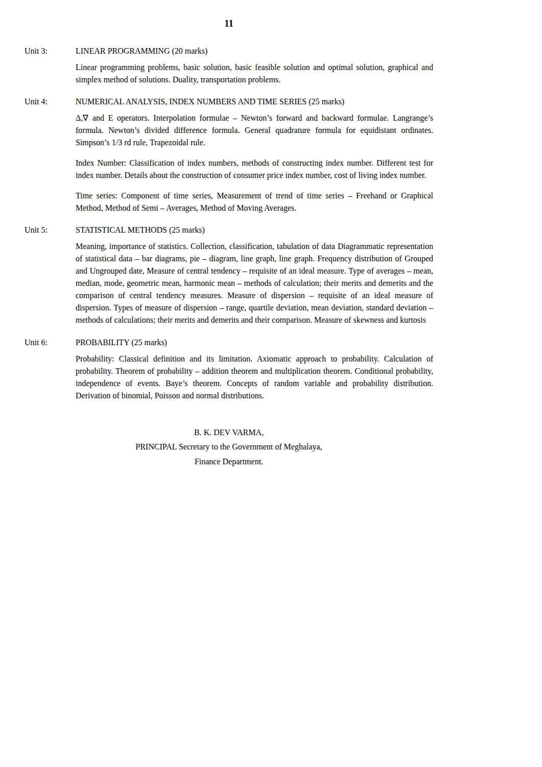11
Unit 3:
LINEAR PROGRAMMING (20 marks)
Linear programming problems, basic solution, basic feasible solution and optimal solution, graphical and simplex method of solutions. Duality, transportation problems.
Unit 4:
NUMERICAL ANALYSIS, INDEX NUMBERS AND TIME SERIES (25 marks)
Δ,∇ and E operators. Interpolation formulae – Newton’s forward and backward formulae. Langrange’s formula. Newton’s divided difference formula. General quadrature formula for equidistant ordinates. Simpson’s 1/3 rd rule, Trapezoidal rule.
Index Number: Classification of index numbers, methods of constructing index number. Different test for index number. Details about the construction of consumer price index number, cost of living index number.
Time series: Component of time series, Measurement of trend of time series – Freehand or Graphical Method, Method of Semi – Averages, Method of Moving Averages.
Unit 5:
STATISTICAL METHODS (25 marks)
Meaning, importance of statistics. Collection, classification, tabulation of data Diagrammatic representation of statistical data – bar diagrams, pie – diagram, line graph, line graph. Frequency distribution of Grouped and Ungrouped date, Measure of central tendency – requisite of an ideal measure. Type of averages – mean, median, mode, geometric mean, harmonic mean – methods of calculation; their merits and demerits and the comparison of central tendency measures. Measure of dispersion – requisite of an ideal measure of dispersion. Types of measure of dispersion – range, quartile deviation, mean deviation, standard deviation – methods of calculations; their merits and demerits and their comparison. Measure of skewness and kurtosis
Unit 6:
PROBABILITY (25 marks)
Probability: Classical definition and its limitation. Axiomatic approach to probability. Calculation of probability. Theorem of probability – addition theorem and multiplication theorem. Conditional probability, independence of events. Baye’s theorem. Concepts of random variable and probability distribution. Derivation of binomial, Poisson and normal distributions.
B. K. DEV VARMA,
PRINCIPAL Secretary to the Government of Meghalaya,
Finance Department.